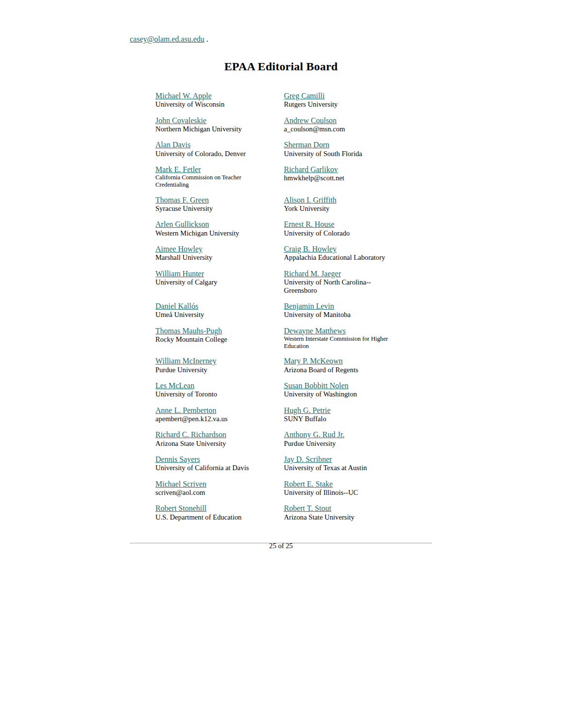casey@olam.ed.asu.edu .
EPAA Editorial Board
| Michael W. Apple University of Wisconsin | Greg Camilli Rutgers University |
| John Covaleskie Northern Michigan University | Andrew Coulson a_coulson@msn.com |
| Alan Davis University of Colorado, Denver | Sherman Dorn University of South Florida |
| Mark E. Fetler California Commission on Teacher Credentialing | Richard Garlikov hmwkhelp@scott.net |
| Thomas F. Green Syracuse University | Alison I. Griffith York University |
| Arlen Gullickson Western Michigan University | Ernest R. House University of Colorado |
| Aimee Howley Marshall University | Craig B. Howley Appalachia Educational Laboratory |
| William Hunter University of Calgary | Richard M. Jaeger University of North Carolina--Greensboro |
| Daniel Kallós Umeå University | Benjamin Levin University of Manitoba |
| Thomas Mauhs-Pugh Rocky Mountain College | Dewayne Matthews Western Interstate Commission for Higher Education |
| William McInerney Purdue University | Mary P. McKeown Arizona Board of Regents |
| Les McLean University of Toronto | Susan Bobbitt Nolen University of Washington |
| Anne L. Pemberton apembert@pen.k12.va.us | Hugh G. Petrie SUNY Buffalo |
| Richard C. Richardson Arizona State University | Anthony G. Rud Jr. Purdue University |
| Dennis Sayers University of California at Davis | Jay D. Scribner University of Texas at Austin |
| Michael Scriven scriven@aol.com | Robert E. Stake University of Illinois--UC |
| Robert Stonehill U.S. Department of Education | Robert T. Stout Arizona State University |
25 of 25